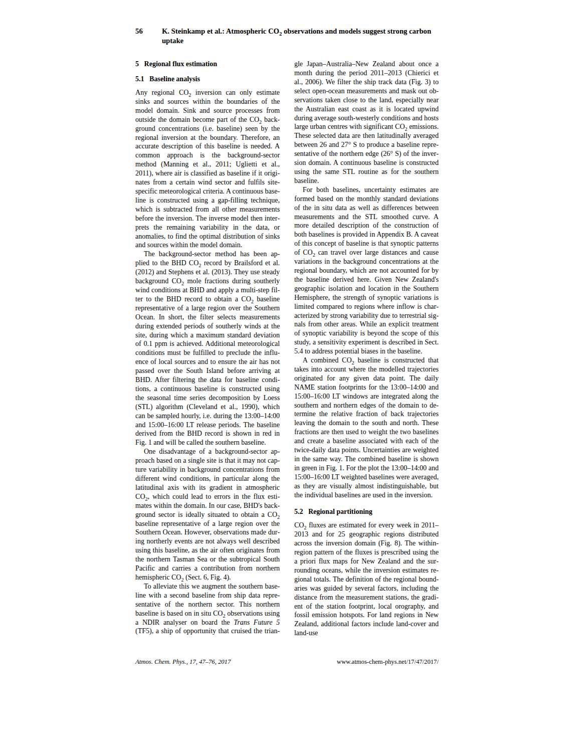56
K. Steinkamp et al.: Atmospheric CO2 observations and models suggest strong carbon uptake
5 Regional flux estimation
5.1 Baseline analysis
Any regional CO2 inversion can only estimate sinks and sources within the boundaries of the model domain. Sink and source processes from outside the domain become part of the CO2 background concentrations (i.e. baseline) seen by the regional inversion at the boundary. Therefore, an accurate description of this baseline is needed. A common approach is the background-sector method (Manning et al., 2011; Uglietti et al., 2011), where air is classified as baseline if it originates from a certain wind sector and fulfils site-specific meteorological criteria. A continuous baseline is constructed using a gap-filling technique, which is subtracted from all other measurements before the inversion. The inverse model then interprets the remaining variability in the data, or anomalies, to find the optimal distribution of sinks and sources within the model domain.
The background-sector method has been applied to the BHD CO2 record by Brailsford et al. (2012) and Stephens et al. (2013). They use steady background CO2 mole fractions during southerly wind conditions at BHD and apply a multi-step filter to the BHD record to obtain a CO2 baseline representative of a large region over the Southern Ocean. In short, the filter selects measurements during extended periods of southerly winds at the site, during which a maximum standard deviation of 0.1 ppm is achieved. Additional meteorological conditions must be fulfilled to preclude the influence of local sources and to ensure the air has not passed over the South Island before arriving at BHD. After filtering the data for baseline conditions, a continuous baseline is constructed using the seasonal time series decomposition by Loess (STL) algorithm (Cleveland et al., 1990), which can be sampled hourly, i.e. during the 13:00–14:00 and 15:00–16:00 LT release periods. The baseline derived from the BHD record is shown in red in Fig. 1 and will be called the southern baseline.
One disadvantage of a background-sector approach based on a single site is that it may not capture variability in background concentrations from different wind conditions, in particular along the latitudinal axis with its gradient in atmospheric CO2, which could lead to errors in the flux estimates within the domain. In our case, BHD's background sector is ideally situated to obtain a CO2 baseline representative of a large region over the Southern Ocean. However, observations made during northerly events are not always well described using this baseline, as the air often originates from the northern Tasman Sea or the subtropical South Pacific and carries a contribution from northern hemispheric CO2 (Sect. 6, Fig. 4).
To alleviate this we augment the southern baseline with a second baseline from ship data representative of the northern sector. This northern baseline is based on in situ CO2 observations using a NDIR analyser on board the Trans Future 5 (TF5), a ship of opportunity that cruised the triangle Japan–Australia–New Zealand about once a month during the period 2011–2013 (Chierici et al., 2006). We filter the ship track data (Fig. 3) to select open-ocean measurements and mask out observations taken close to the land, especially near the Australian east coast as it is located upwind during average south-westerly conditions and hosts large urban centres with significant CO2 emissions. These selected data are then latitudinally averaged between 26 and 27° S to produce a baseline representative of the northern edge (26° S) of the inversion domain. A continuous baseline is constructed using the same STL routine as for the southern baseline.
For both baselines, uncertainty estimates are formed based on the monthly standard deviations of the in situ data as well as differences between measurements and the STL smoothed curve. A more detailed description of the construction of both baselines is provided in Appendix B. A caveat of this concept of baseline is that synoptic patterns of CO2 can travel over large distances and cause variations in the background concentrations at the regional boundary, which are not accounted for by the baseline derived here. Given New Zealand's geographic isolation and location in the Southern Hemisphere, the strength of synoptic variations is limited compared to regions where inflow is characterized by strong variability due to terrestrial signals from other areas. While an explicit treatment of synoptic variability is beyond the scope of this study, a sensitivity experiment is described in Sect. 5.4 to address potential biases in the baseline.
A combined CO2 baseline is constructed that takes into account where the modelled trajectories originated for any given data point. The daily NAME station footprints for the 13:00–14:00 and 15:00–16:00 LT windows are integrated along the southern and northern edges of the domain to determine the relative fraction of back trajectories leaving the domain to the south and north. These fractions are then used to weight the two baselines and create a baseline associated with each of the twice-daily data points. Uncertainties are weighted in the same way. The combined baseline is shown in green in Fig. 1. For the plot the 13:00–14:00 and 15:00–16:00 LT weighted baselines were averaged, as they are visually almost indistinguishable, but the individual baselines are used in the inversion.
5.2 Regional partitioning
CO2 fluxes are estimated for every week in 2011–2013 and for 25 geographic regions distributed across the inversion domain (Fig. 8). The within-region pattern of the fluxes is prescribed using the a priori flux maps for New Zealand and the surrounding oceans, while the inversion estimates regional totals. The definition of the regional boundaries was guided by several factors, including the distance from the measurement stations, the gradient of the station footprint, local orography, and fossil emission hotspots. For land regions in New Zealand, additional factors include land-cover and land-use
Atmos. Chem. Phys., 17, 47–76, 2017
www.atmos-chem-phys.net/17/47/2017/